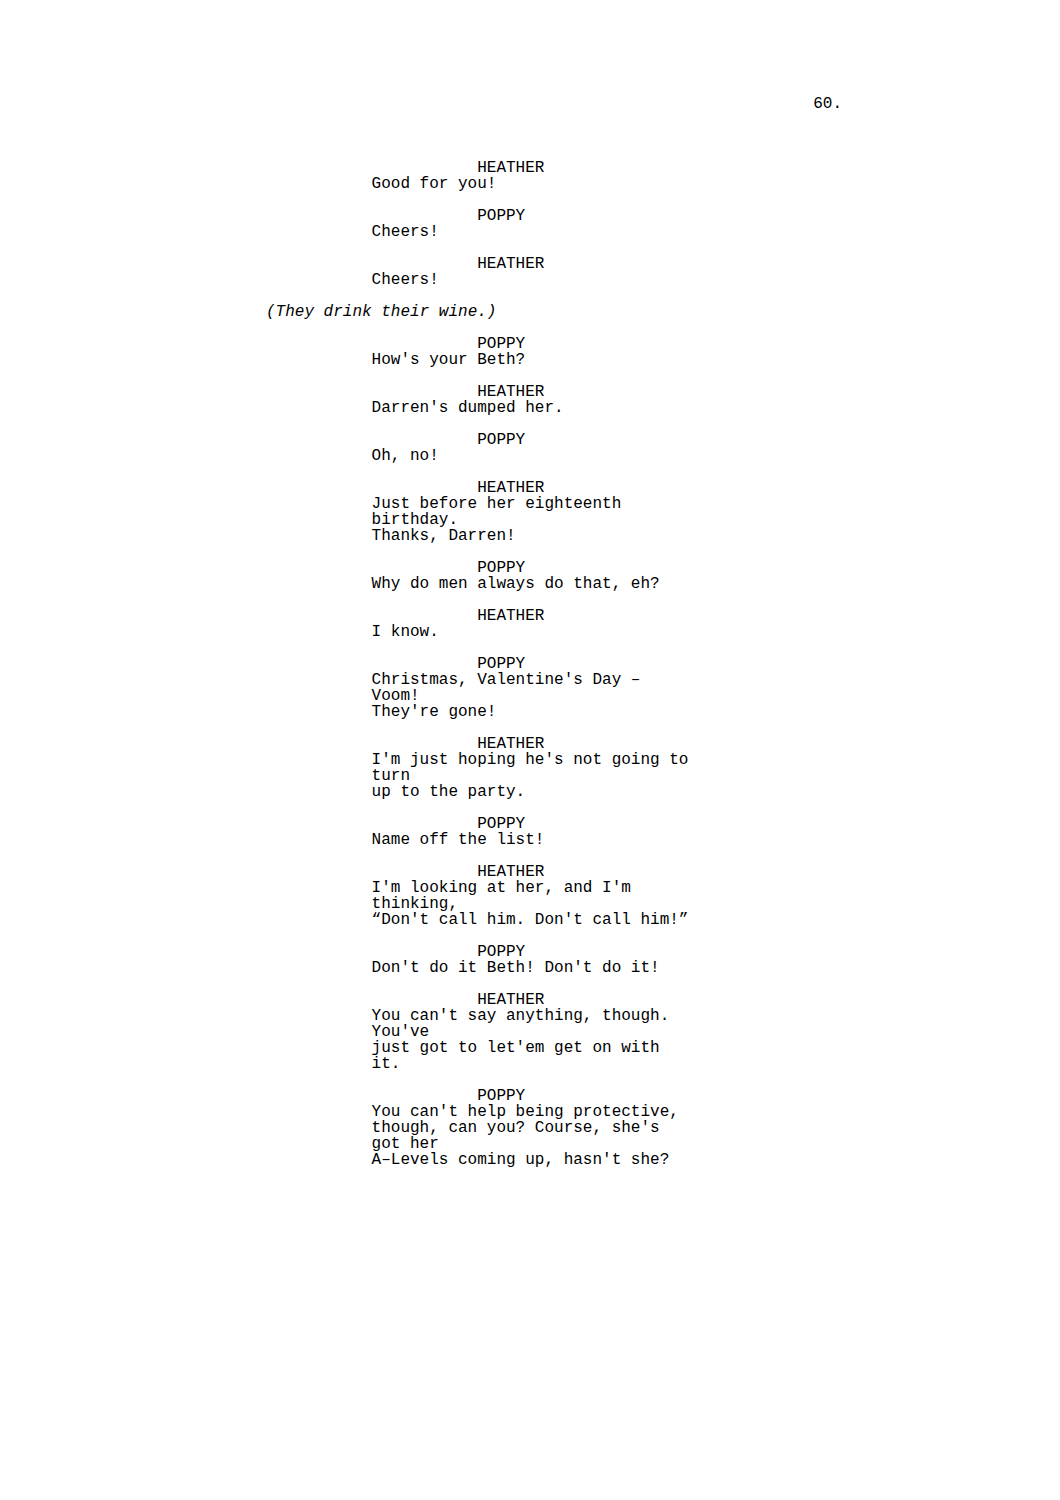60.
HEATHER
Good for you!
POPPY
Cheers!
HEATHER
Cheers!
(They drink their wine.)
POPPY
How's your Beth?
HEATHER
Darren's dumped her.
POPPY
Oh, no!
HEATHER
Just before her eighteenth birthday.
Thanks, Darren!
POPPY
Why do men always do that, eh?
HEATHER
I know.
POPPY
Christmas, Valentine's Day – Voom!
They're gone!
HEATHER
I'm just hoping he's not going to turn
up to the party.
POPPY
Name off the list!
HEATHER
I'm looking at her, and I'm thinking,
“Don't call him. Don't call him!”
POPPY
Don't do it Beth! Don't do it!
HEATHER
You can't say anything, though. You've
just got to let'em get on with it.
POPPY
You can't help being protective,
though, can you? Course, she's got her
A–Levels coming up, hasn't she?